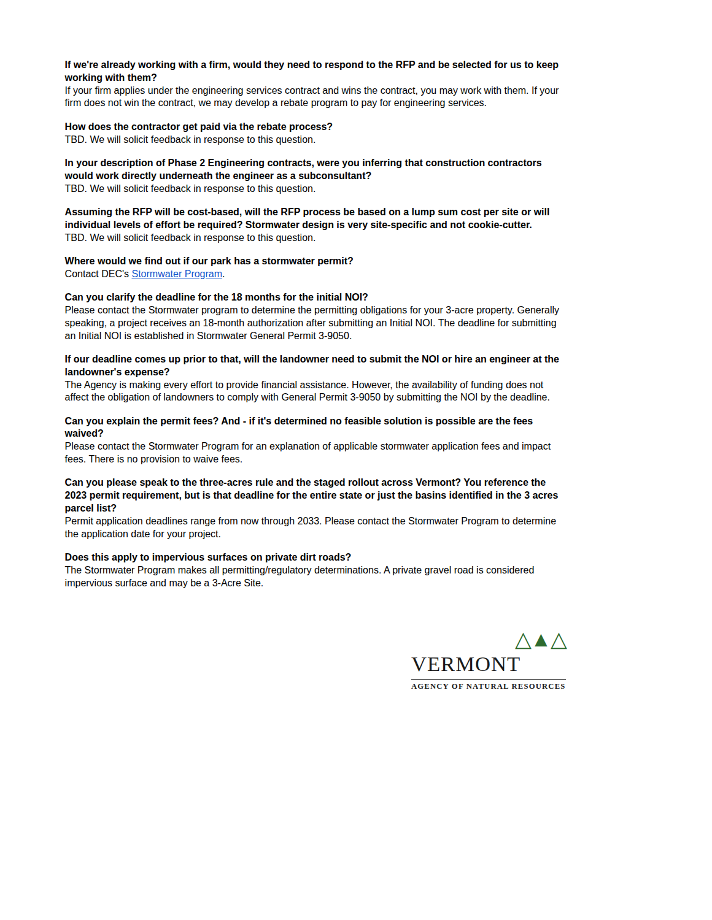If we're already working with a firm, would they need to respond to the RFP and be selected for us to keep working with them?
If your firm applies under the engineering services contract and wins the contract, you may work with them. If your firm does not win the contract, we may develop a rebate program to pay for engineering services.
How does the contractor get paid via the rebate process?
TBD. We will solicit feedback in response to this question.
In your description of Phase 2 Engineering contracts, were you inferring that construction contractors would work directly underneath the engineer as a subconsultant?
TBD. We will solicit feedback in response to this question.
Assuming the RFP will be cost-based, will the RFP process be based on a lump sum cost per site or will individual levels of effort be required? Stormwater design is very site-specific and not cookie-cutter.
TBD. We will solicit feedback in response to this question.
Where would we find out if our park has a stormwater permit?
Contact DEC's Stormwater Program.
Can you clarify the deadline for the 18 months for the initial NOI?
Please contact the Stormwater program to determine the permitting obligations for your 3-acre property. Generally speaking, a project receives an 18-month authorization after submitting an Initial NOI. The deadline for submitting an Initial NOI is established in Stormwater General Permit 3-9050.
If our deadline comes up prior to that, will the landowner need to submit the NOI or hire an engineer at the landowner's expense?
The Agency is making every effort to provide financial assistance. However, the availability of funding does not affect the obligation of landowners to comply with General Permit 3-9050 by submitting the NOI by the deadline.
Can you explain the permit fees? And - if it's determined no feasible solution is possible are the fees waived?
Please contact the Stormwater Program for an explanation of applicable stormwater application fees and impact fees. There is no provision to waive fees.
Can you please speak to the three-acres rule and the staged rollout across Vermont? You reference the 2023 permit requirement, but is that deadline for the entire state or just the basins identified in the 3 acres parcel list?
Permit application deadlines range from now through 2033. Please contact the Stormwater Program to determine the application date for your project.
Does this apply to impervious surfaces on private dirt roads?
The Stormwater Program makes all permitting/regulatory determinations. A private gravel road is considered impervious surface and may be a 3-Acre Site.
△▲△ VERMONT AGENCY OF NATURAL RESOURCES